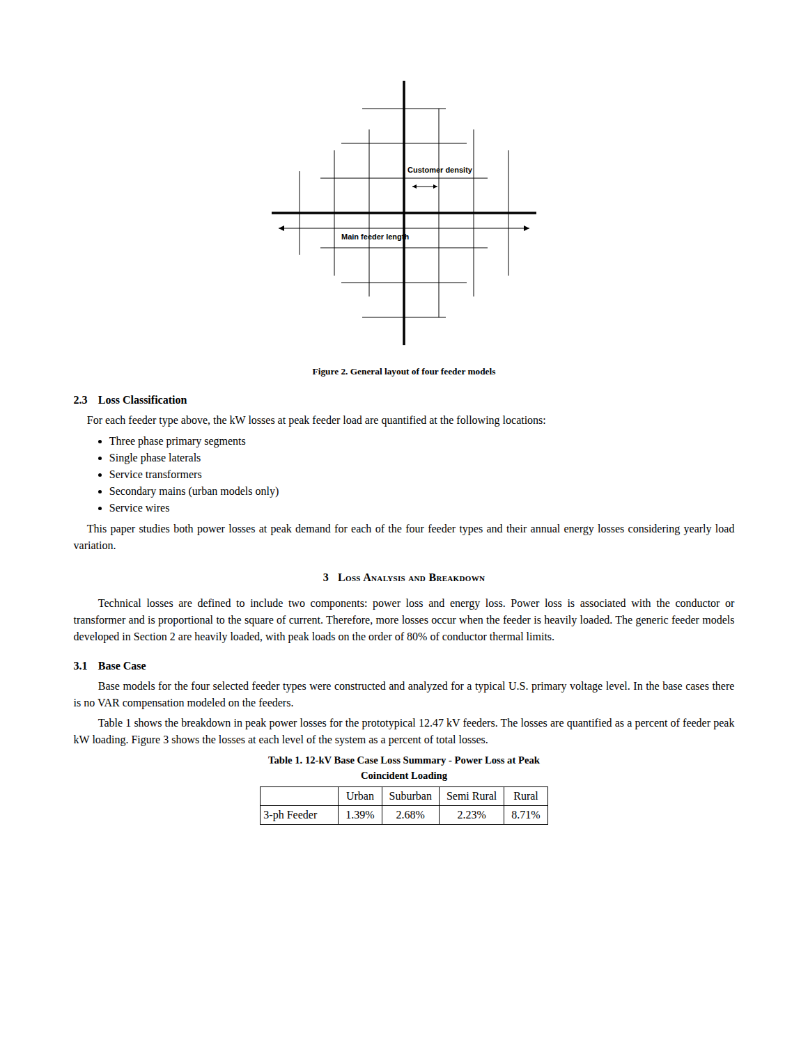Customer density Main feeder length
Figure 2. General layout of four feeder models
2.3 Loss Classification
For each feeder type above, the kW losses at peak feeder load are quantified at the following locations:
Three phase primary segments
Single phase laterals
Service transformers
Secondary mains (urban models only)
Service wires
This paper studies both power losses at peak demand for each of the four feeder types and their annual energy losses considering yearly load variation.
3 Loss Analysis and Breakdown
Technical losses are defined to include two components: power loss and energy loss. Power loss is associated with the conductor or transformer and is proportional to the square of current. Therefore, more losses occur when the feeder is heavily loaded. The generic feeder models developed in Section 2 are heavily loaded, with peak loads on the order of 80% of conductor thermal limits.
3.1 Base Case
Base models for the four selected feeder types were constructed and analyzed for a typical U.S. primary voltage level. In the base cases there is no VAR compensation modeled on the feeders.
Table 1 shows the breakdown in peak power losses for the prototypical 12.47 kV feeders. The losses are quantified as a percent of feeder peak kW loading. Figure 3 shows the losses at each level of the system as a percent of total losses.
Table 1. 12-kV Base Case Loss Summary - Power Loss at Peak Coincident Loading
| | Urban | Suburban | Semi Rural | Rural |
| --- | --- | --- | --- | --- |
| 3-ph Feeder | 1.39% | 2.68% | 2.23% | 8.71% |